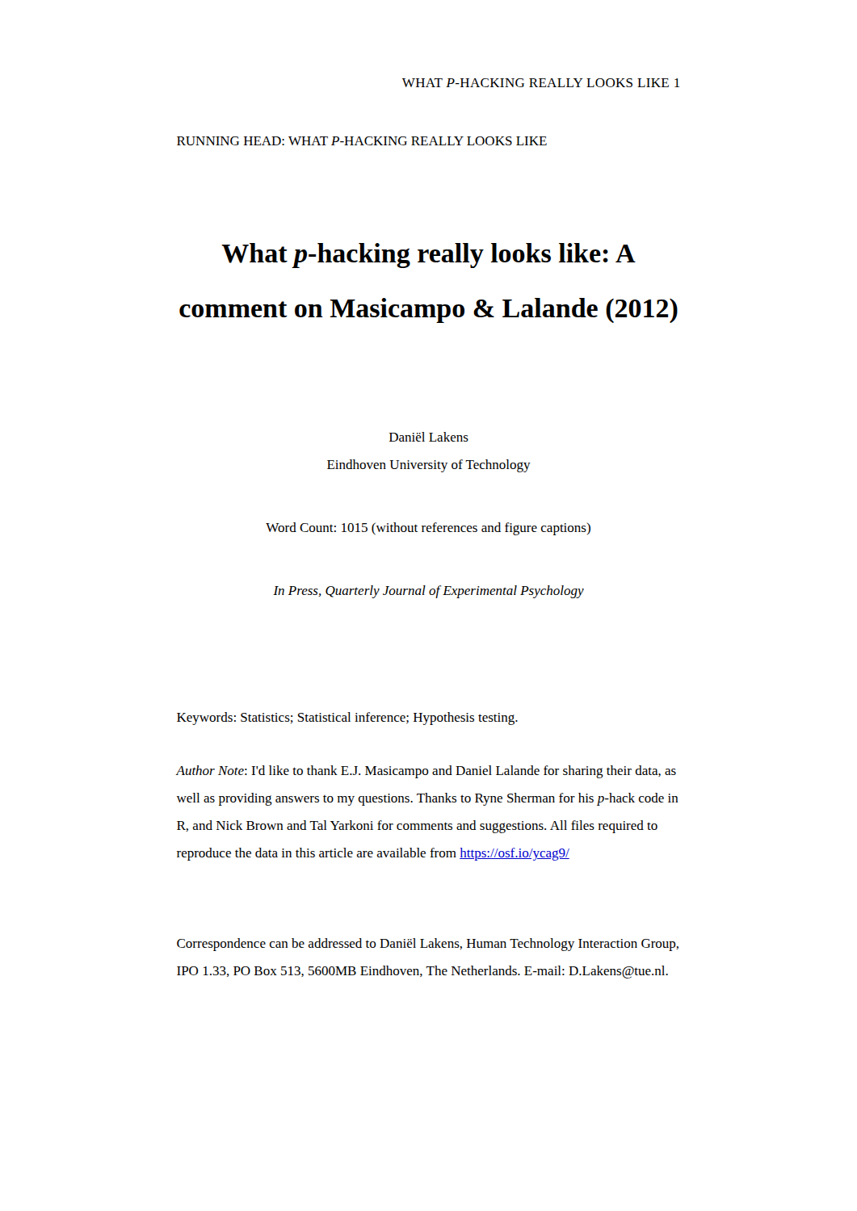WHAT P-HACKING REALLY LOOKS LIKE 1
RUNNING HEAD: WHAT P-HACKING REALLY LOOKS LIKE
What p-hacking really looks like: A comment on Masicampo & Lalande (2012)
Daniël Lakens
Eindhoven University of Technology
Word Count: 1015 (without references and figure captions)
In Press, Quarterly Journal of Experimental Psychology
Keywords: Statistics; Statistical inference; Hypothesis testing.
Author Note: I'd like to thank E.J. Masicampo and Daniel Lalande for sharing their data, as well as providing answers to my questions. Thanks to Ryne Sherman for his p-hack code in R, and Nick Brown and Tal Yarkoni for comments and suggestions. All files required to reproduce the data in this article are available from https://osf.io/ycag9/
Correspondence can be addressed to Daniël Lakens, Human Technology Interaction Group, IPO 1.33, PO Box 513, 5600MB Eindhoven, The Netherlands. E-mail: D.Lakens@tue.nl.